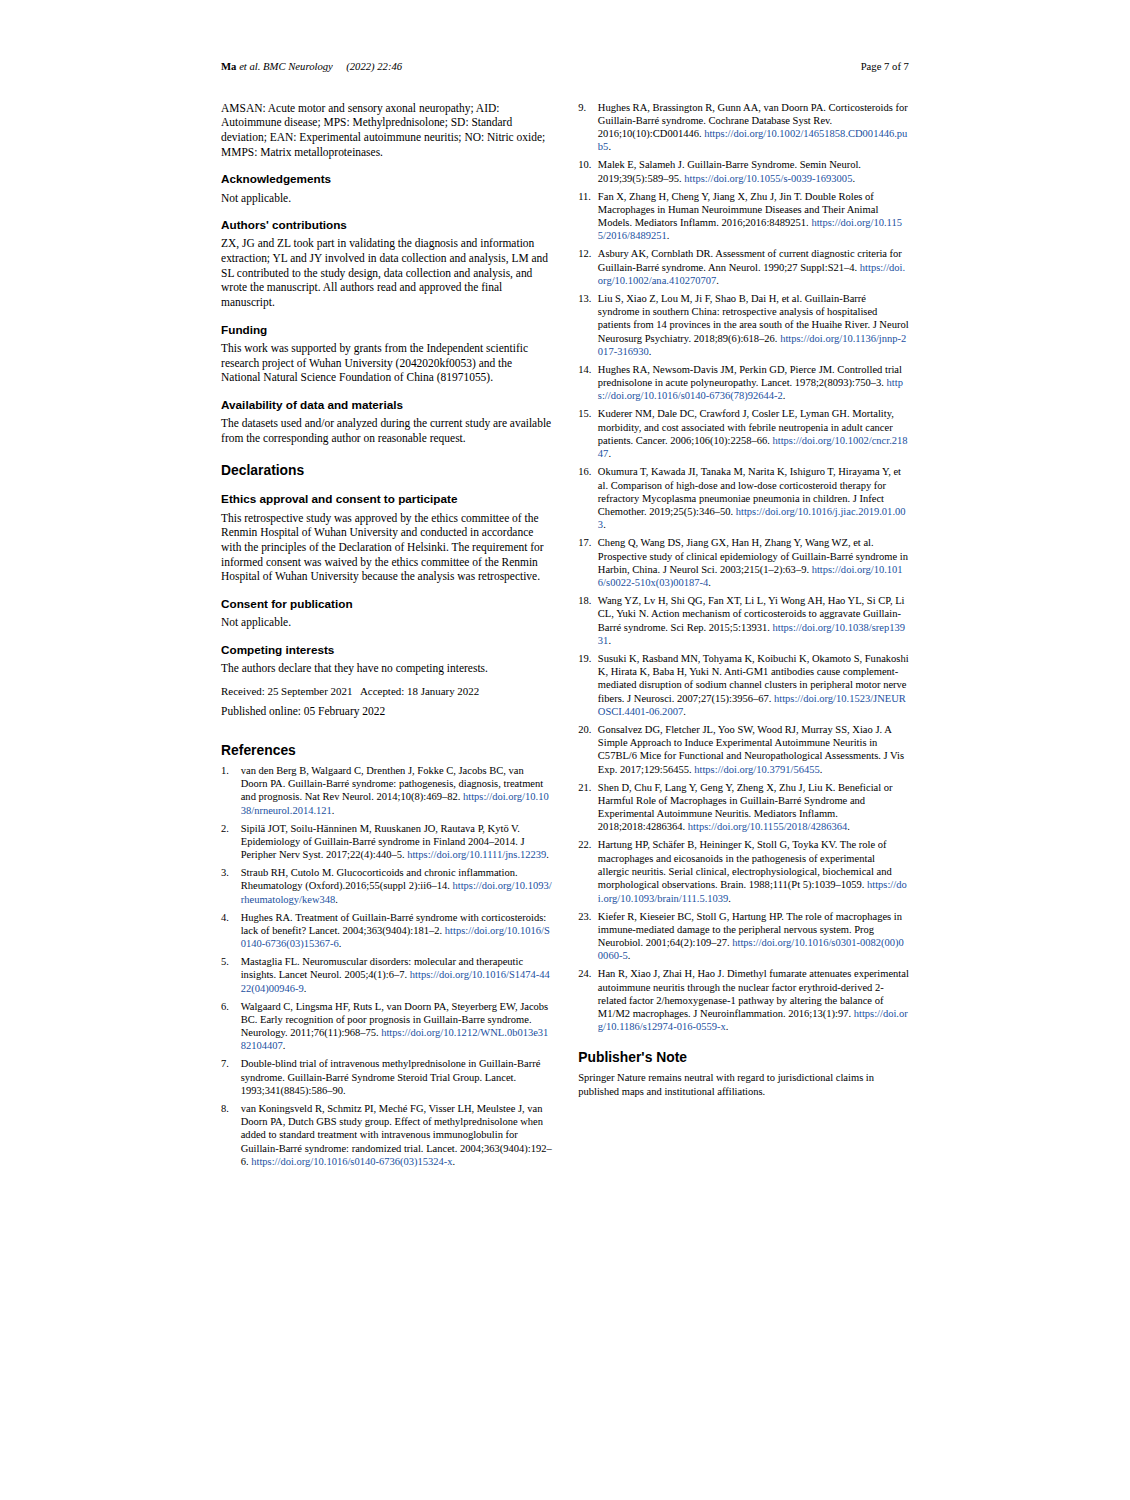Ma et al. BMC Neurology (2022) 22:46
Page 7 of 7
AMSAN: Acute motor and sensory axonal neuropathy; AID: Autoimmune disease; MPS: Methylprednisolone; SD: Standard deviation; EAN: Experimental autoimmune neuritis; NO: Nitric oxide; MMPS: Matrix metalloproteinases.
Acknowledgements
Not applicable.
Authors' contributions
ZX, JG and ZL took part in validating the diagnosis and information extraction; YL and JY involved in data collection and analysis, LM and SL contributed to the study design, data collection and analysis, and wrote the manuscript. All authors read and approved the final manuscript.
Funding
This work was supported by grants from the Independent scientific research project of Wuhan University (2042020kf0053) and the National Natural Science Foundation of China (81971055).
Availability of data and materials
The datasets used and/or analyzed during the current study are available from the corresponding author on reasonable request.
Declarations
Ethics approval and consent to participate
This retrospective study was approved by the ethics committee of the Renmin Hospital of Wuhan University and conducted in accordance with the principles of the Declaration of Helsinki. The requirement for informed consent was waived by the ethics committee of the Renmin Hospital of Wuhan University because the analysis was retrospective.
Consent for publication
Not applicable.
Competing interests
The authors declare that they have no competing interests.
Received: 25 September 2021 Accepted: 18 January 2022
Published online: 05 February 2022
References
1. van den Berg B, Walgaard C, Drenthen J, Fokke C, Jacobs BC, van Doorn PA. Guillain-Barré syndrome: pathogenesis, diagnosis, treatment and prognosis. Nat Rev Neurol. 2014;10(8):469–82. https://doi.org/10.1038/nrneurol.2014.121.
2. Sipilä JOT, Soilu-Hänninen M, Ruuskanen JO, Rautava P, Kytö V. Epidemiology of Guillain-Barré syndrome in Finland 2004–2014. J Peripher Nerv Syst. 2017;22(4):440–5. https://doi.org/10.1111/jns.12239.
3. Straub RH, Cutolo M. Glucocorticoids and chronic inflammation. Rheumatology (Oxford).2016;55(suppl 2):ii6–14. https://doi.org/10.1093/rheumatology/kew348.
4. Hughes RA. Treatment of Guillain-Barré syndrome with corticosteroids: lack of benefit? Lancet. 2004;363(9404):181–2. https://doi.org/10.1016/S0140-6736(03)15367-6.
5. Mastaglia FL. Neuromuscular disorders: molecular and therapeutic insights. Lancet Neurol. 2005;4(1):6–7. https://doi.org/10.1016/S1474-4422(04)00946-9.
6. Walgaard C, Lingsma HF, Ruts L, van Doorn PA, Steyerberg EW, Jacobs BC. Early recognition of poor prognosis in Guillain-Barre syndrome. Neurology. 2011;76(11):968–75. https://doi.org/10.1212/WNL.0b013e3182104407.
7. Double-blind trial of intravenous methylprednisolone in Guillain-Barré syndrome. Guillain-Barré Syndrome Steroid Trial Group. Lancet. 1993;341(8845):586–90.
8. van Koningsveld R, Schmitz PI, Meché FG, Visser LH, Meulstee J, van Doorn PA, Dutch GBS study group. Effect of methylprednisolone when added to standard treatment with intravenous immunoglobulin for Guillain-Barré syndrome: randomized trial. Lancet. 2004;363(9404):192–6. https://doi.org/10.1016/s0140-6736(03)15324-x.
9. Hughes RA, Brassington R, Gunn AA, van Doorn PA. Corticosteroids for Guillain-Barré syndrome. Cochrane Database Syst Rev. 2016;10(10):CD001446. https://doi.org/10.1002/14651858.CD001446.pub5.
10. Malek E, Salameh J. Guillain-Barre Syndrome. Semin Neurol. 2019;39(5):589–95. https://doi.org/10.1055/s-0039-1693005.
11. Fan X, Zhang H, Cheng Y, Jiang X, Zhu J, Jin T. Double Roles of Macrophages in Human Neuroimmune Diseases and Their Animal Models. Mediators Inflamm. 2016;2016:8489251. https://doi.org/10.1155/2016/8489251.
12. Asbury AK, Cornblath DR. Assessment of current diagnostic criteria for Guillain-Barré syndrome. Ann Neurol. 1990;27 Suppl:S21–4. https://doi.org/10.1002/ana.410270707.
13. Liu S, Xiao Z, Lou M, Ji F, Shao B, Dai H, et al. Guillain-Barré syndrome in southern China: retrospective analysis of hospitalised patients from 14 provinces in the area south of the Huaihe River. J Neurol Neurosurg Psychiatry. 2018;89(6):618–26. https://doi.org/10.1136/jnnp-2017-316930.
14. Hughes RA, Newsom-Davis JM, Perkin GD, Pierce JM. Controlled trial prednisolone in acute polyneuropathy. Lancet. 1978;2(8093):750–3. https://doi.org/10.1016/s0140-6736(78)92644-2.
15. Kuderer NM, Dale DC, Crawford J, Cosler LE, Lyman GH. Mortality, morbidity, and cost associated with febrile neutropenia in adult cancer patients. Cancer. 2006;106(10):2258–66. https://doi.org/10.1002/cncr.21847.
16. Okumura T, Kawada JI, Tanaka M, Narita K, Ishiguro T, Hirayama Y, et al. Comparison of high-dose and low-dose corticosteroid therapy for refractory Mycoplasma pneumoniae pneumonia in children. J Infect Chemother. 2019;25(5):346–50. https://doi.org/10.1016/j.jiac.2019.01.003.
17. Cheng Q, Wang DS, Jiang GX, Han H, Zhang Y, Wang WZ, et al. Prospective study of clinical epidemiology of Guillain-Barré syndrome in Harbin, China. J Neurol Sci. 2003;215(1–2):63–9. https://doi.org/10.1016/s0022-510x(03)00187-4.
18. Wang YZ, Lv H, Shi QG, Fan XT, Li L, Yi Wong AH, Hao YL, Si CP, Li CL, Yuki N. Action mechanism of corticosteroids to aggravate Guillain-Barré syndrome. Sci Rep. 2015;5:13931. https://doi.org/10.1038/srep13931.
19. Susuki K, Rasband MN, Tohyama K, Koibuchi K, Okamoto S, Funakoshi K, Hirata K, Baba H, Yuki N. Anti-GM1 antibodies cause complement-mediated disruption of sodium channel clusters in peripheral motor nerve fibers. J Neurosci. 2007;27(15):3956–67. https://doi.org/10.1523/JNEUROSCI.4401-06.2007.
20. Gonsalvez DG, Fletcher JL, Yoo SW, Wood RJ, Murray SS, Xiao J. A Simple Approach to Induce Experimental Autoimmune Neuritis in C57BL/6 Mice for Functional and Neuropathological Assessments. J Vis Exp. 2017;129:56455. https://doi.org/10.3791/56455.
21. Shen D, Chu F, Lang Y, Geng Y, Zheng X, Zhu J, Liu K. Beneficial or Harmful Role of Macrophages in Guillain-Barré Syndrome and Experimental Autoimmune Neuritis. Mediators Inflamm. 2018;2018:4286364. https://doi.org/10.1155/2018/4286364.
22. Hartung HP, Schäfer B, Heininger K, Stoll G, Toyka KV. The role of macrophages and eicosanoids in the pathogenesis of experimental allergic neuritis. Serial clinical, electrophysiological, biochemical and morphological observations. Brain. 1988;111(Pt 5):1039–1059. https://doi.org/10.1093/brain/111.5.1039.
23. Kiefer R, Kieseier BC, Stoll G, Hartung HP. The role of macrophages in immune-mediated damage to the peripheral nervous system. Prog Neurobiol. 2001;64(2):109–27. https://doi.org/10.1016/s0301-0082(00)00060-5.
24. Han R, Xiao J, Zhai H, Hao J. Dimethyl fumarate attenuates experimental autoimmune neuritis through the nuclear factor erythroid-derived 2-related factor 2/hemoxygenase-1 pathway by altering the balance of M1/M2 macrophages. J Neuroinflammation. 2016;13(1):97. https://doi.org/10.1186/s12974-016-0559-x.
Publisher's Note
Springer Nature remains neutral with regard to jurisdictional claims in published maps and institutional affiliations.